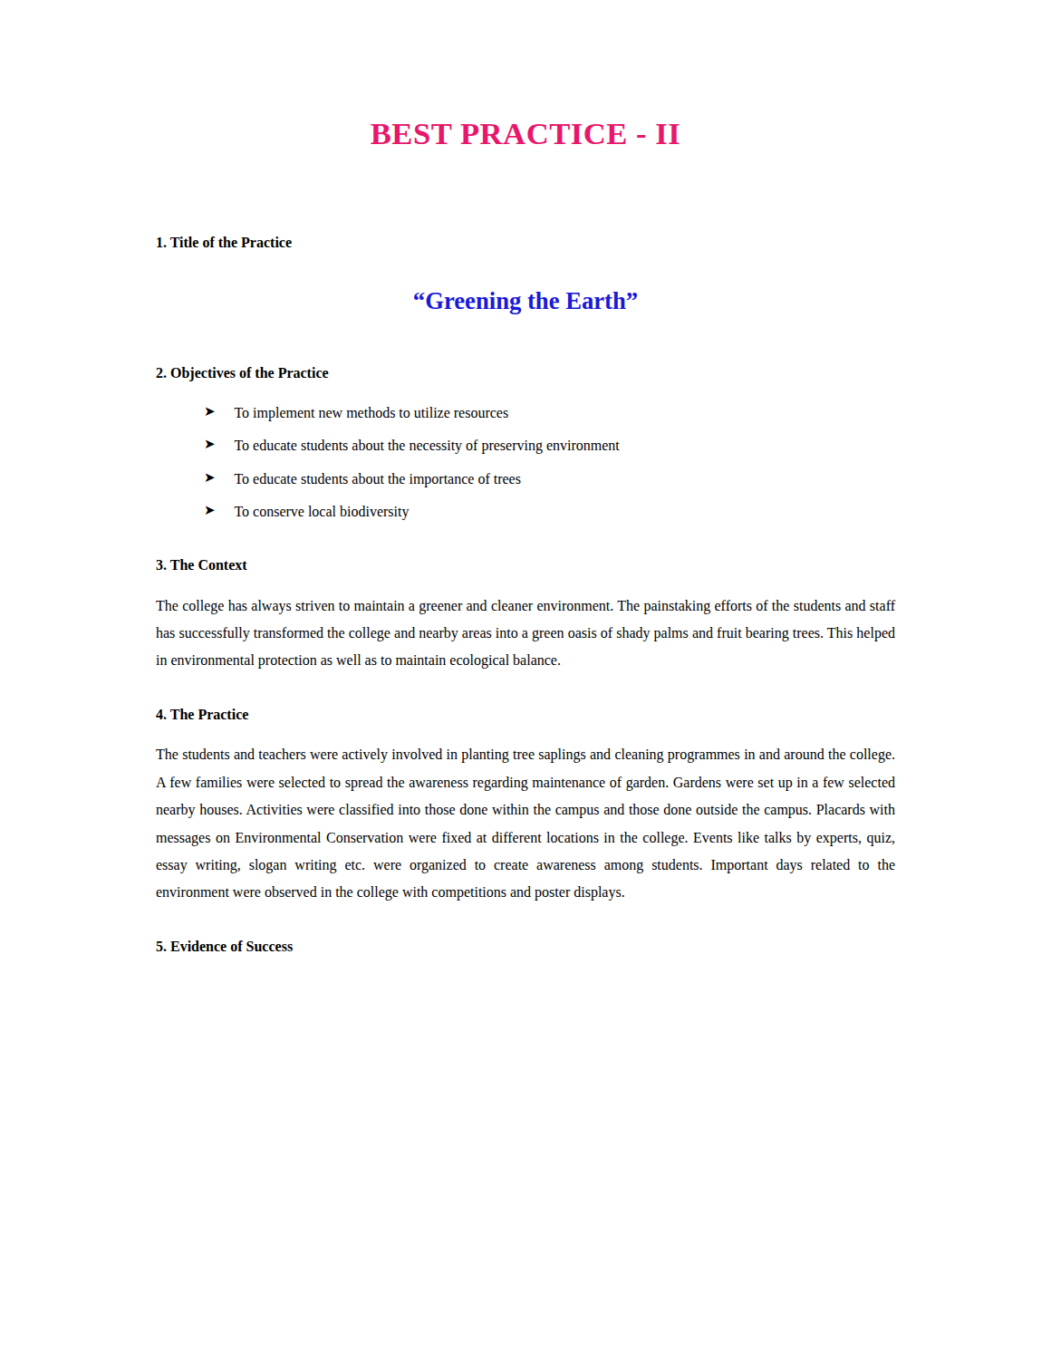BEST PRACTICE - II
1. Title of the Practice
“Greening the Earth”
2. Objectives of the Practice
To implement new methods to utilize resources
To educate students about the necessity of preserving environment
To educate students about the importance of trees
To conserve local biodiversity
3. The Context
The college has always striven to maintain a greener and cleaner environment. The painstaking efforts of the students and staff has successfully transformed the college and nearby areas into a green oasis of shady palms and fruit bearing trees. This helped in environmental protection as well as to maintain ecological balance.
4. The Practice
The students and teachers were actively involved in planting tree saplings and cleaning programmes in and around the college. A few families were selected to spread the awareness regarding maintenance of garden. Gardens were set up in a few selected nearby houses. Activities were classified into those done within the campus and those done outside the campus. Placards with messages on Environmental Conservation were fixed at different locations in the college. Events like talks by experts, quiz, essay writing, slogan writing etc. were organized to create awareness among students. Important days related to the environment were observed in the college with competitions and poster displays.
5. Evidence of Success